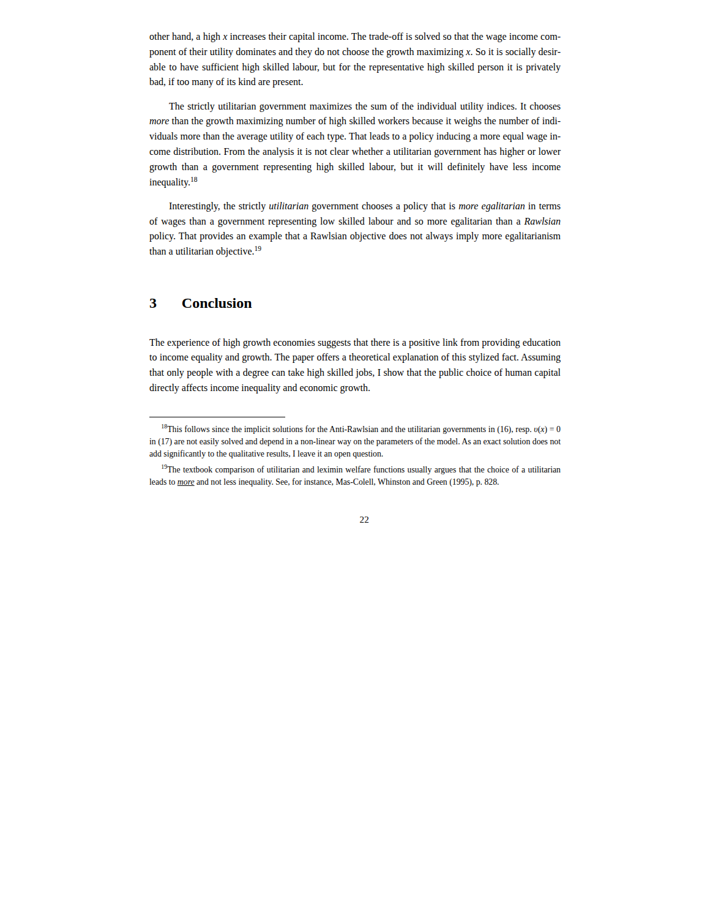other hand, a high x increases their capital income. The trade-off is solved so that the wage income component of their utility dominates and they do not choose the growth maximizing x. So it is socially desirable to have sufficient high skilled labour, but for the representative high skilled person it is privately bad, if too many of its kind are present.
The strictly utilitarian government maximizes the sum of the individual utility indices. It chooses more than the growth maximizing number of high skilled workers because it weighs the number of individuals more than the average utility of each type. That leads to a policy inducing a more equal wage income distribution. From the analysis it is not clear whether a utilitarian government has higher or lower growth than a government representing high skilled labour, but it will definitely have less income inequality.18
Interestingly, the strictly utilitarian government chooses a policy that is more egalitarian in terms of wages than a government representing low skilled labour and so more egalitarian than a Rawlsian policy. That provides an example that a Rawlsian objective does not always imply more egalitarianism than a utilitarian objective.19
3 Conclusion
The experience of high growth economies suggests that there is a positive link from providing education to income equality and growth. The paper offers a theoretical explanation of this stylized fact. Assuming that only people with a degree can take high skilled jobs, I show that the public choice of human capital directly affects income inequality and economic growth.
18This follows since the implicit solutions for the Anti-Rawlsian and the utilitarian governments in (16), resp. υ(x) = 0 in (17) are not easily solved and depend in a non-linear way on the parameters of the model. As an exact solution does not add significantly to the qualitative results, I leave it an open question.
19The textbook comparison of utilitarian and leximin welfare functions usually argues that the choice of a utilitarian leads to more and not less inequality. See, for instance, Mas-Colell, Whinston and Green (1995), p. 828.
22